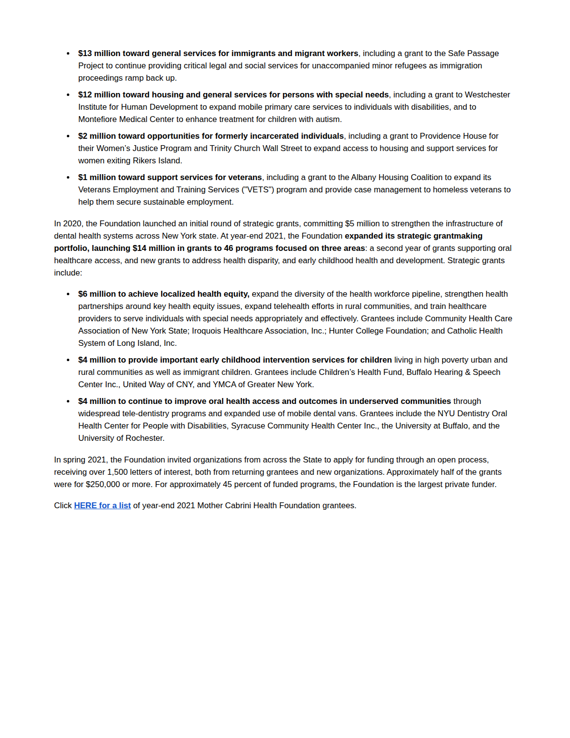$13 million toward general services for immigrants and migrant workers, including a grant to the Safe Passage Project to continue providing critical legal and social services for unaccompanied minor refugees as immigration proceedings ramp back up.
$12 million toward housing and general services for persons with special needs, including a grant to Westchester Institute for Human Development to expand mobile primary care services to individuals with disabilities, and to Montefiore Medical Center to enhance treatment for children with autism.
$2 million toward opportunities for formerly incarcerated individuals, including a grant to Providence House for their Women’s Justice Program and Trinity Church Wall Street to expand access to housing and support services for women exiting Rikers Island.
$1 million toward support services for veterans, including a grant to the Albany Housing Coalition to expand its Veterans Employment and Training Services ("VETS") program and provide case management to homeless veterans to help them secure sustainable employment.
In 2020, the Foundation launched an initial round of strategic grants, committing $5 million to strengthen the infrastructure of dental health systems across New York state. At year-end 2021, the Foundation expanded its strategic grantmaking portfolio, launching $14 million in grants to 46 programs focused on three areas: a second year of grants supporting oral healthcare access, and new grants to address health disparity, and early childhood health and development. Strategic grants include:
$6 million to achieve localized health equity, expand the diversity of the health workforce pipeline, strengthen health partnerships around key health equity issues, expand telehealth efforts in rural communities, and train healthcare providers to serve individuals with special needs appropriately and effectively. Grantees include Community Health Care Association of New York State; Iroquois Healthcare Association, Inc.; Hunter College Foundation; and Catholic Health System of Long Island, Inc.
$4 million to provide important early childhood intervention services for children living in high poverty urban and rural communities as well as immigrant children. Grantees include Children’s Health Fund, Buffalo Hearing & Speech Center Inc., United Way of CNY, and YMCA of Greater New York.
$4 million to continue to improve oral health access and outcomes in underserved communities through widespread tele-dentistry programs and expanded use of mobile dental vans. Grantees include the NYU Dentistry Oral Health Center for People with Disabilities, Syracuse Community Health Center Inc., the University at Buffalo, and the University of Rochester.
In spring 2021, the Foundation invited organizations from across the State to apply for funding through an open process, receiving over 1,500 letters of interest, both from returning grantees and new organizations. Approximately half of the grants were for $250,000 or more. For approximately 45 percent of funded programs, the Foundation is the largest private funder.
Click HERE for a list of year-end 2021 Mother Cabrini Health Foundation grantees.